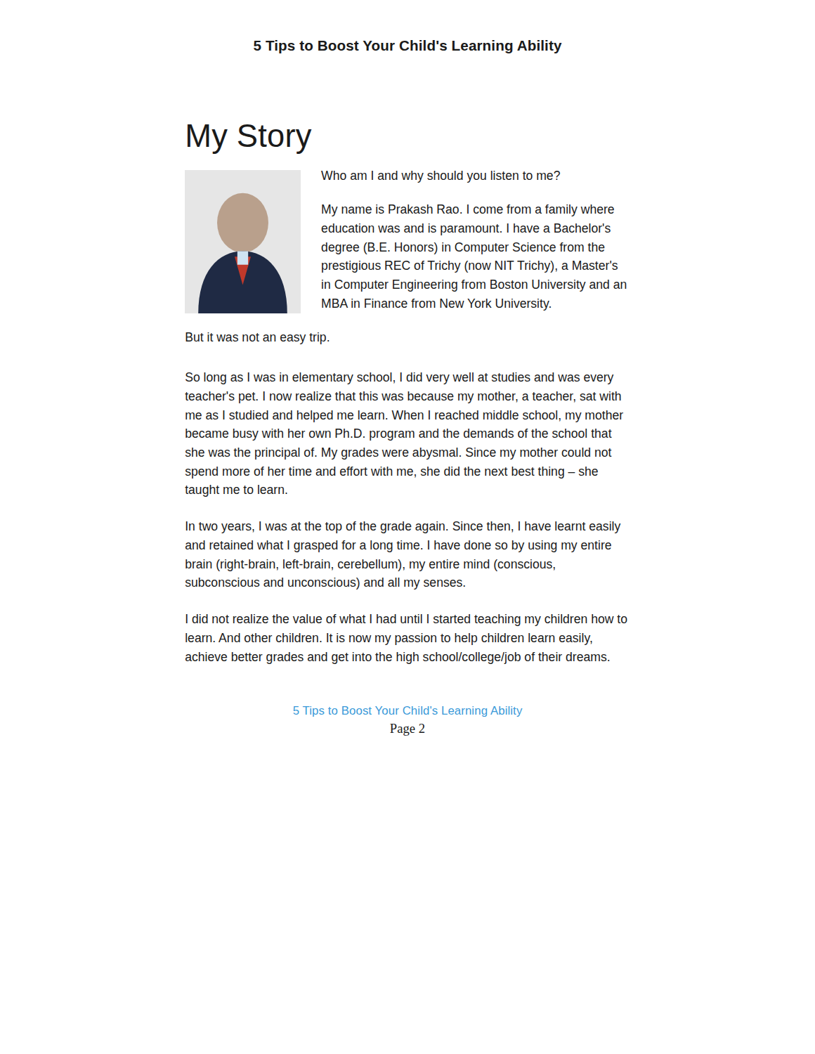5 Tips to Boost Your Child's Learning Ability
My Story
Who am I and why should you listen to me?
My name is Prakash Rao. I come from a family where education was and is paramount. I have a Bachelor's degree (B.E. Honors) in Computer Science from the prestigious REC of Trichy (now NIT Trichy), a Master's in Computer Engineering from Boston University and an MBA in Finance from New York University.
But it was not an easy trip.
So long as I was in elementary school, I did very well at studies and was every teacher's pet. I now realize that this was because my mother, a teacher, sat with me as I studied and helped me learn. When I reached middle school, my mother became busy with her own Ph.D. program and the demands of the school that she was the principal of. My grades were abysmal. Since my mother could not spend more of her time and effort with me, she did the next best thing – she taught me to learn.
In two years, I was at the top of the grade again. Since then, I have learnt easily and retained what I grasped for a long time. I have done so by using my entire brain (right-brain, left-brain, cerebellum), my entire mind (conscious, subconscious and unconscious) and all my senses.
I did not realize the value of what I had until I started teaching my children how to learn. And other children. It is now my passion to help children learn easily, achieve better grades and get into the high school/college/job of their dreams.
5 Tips to Boost Your Child's Learning Ability
Page 2